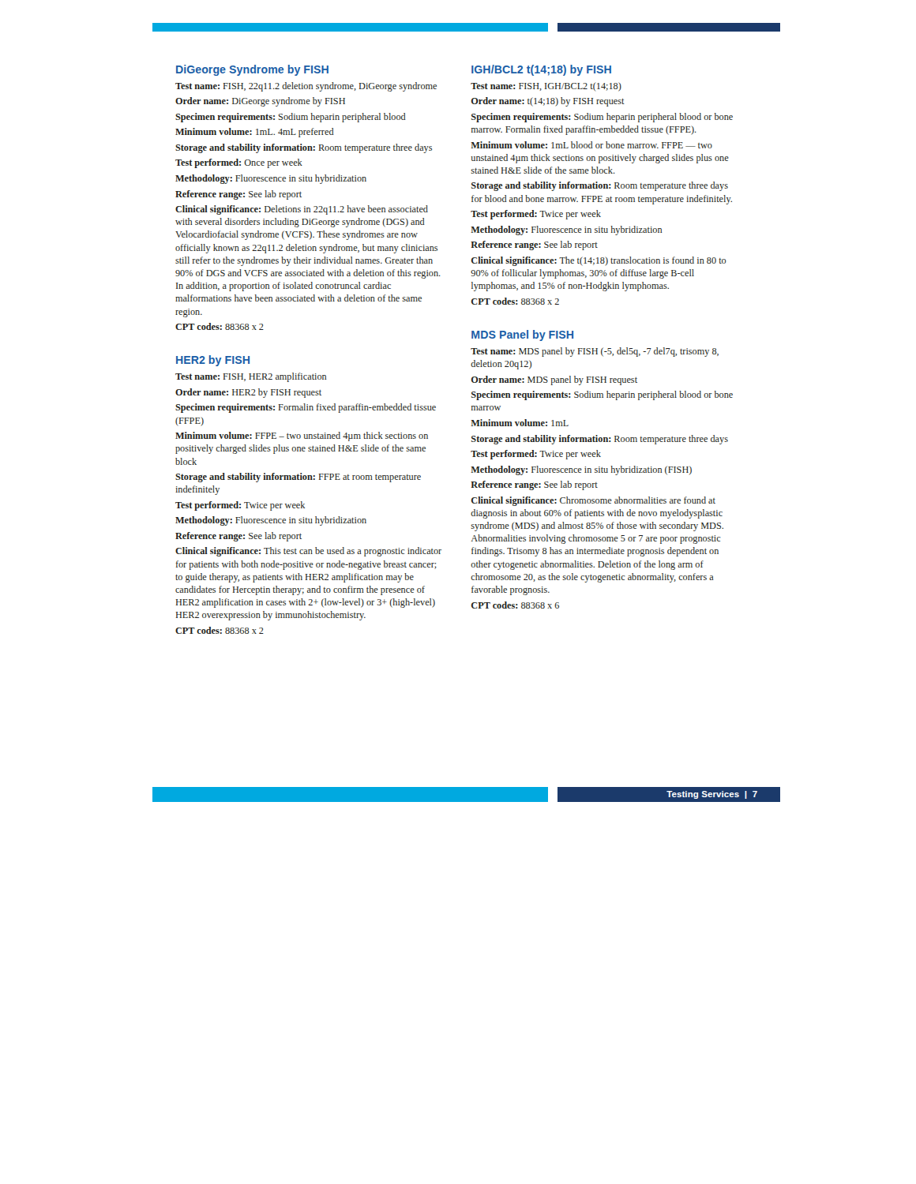DiGeorge Syndrome by FISH
Test name: FISH, 22q11.2 deletion syndrome, DiGeorge syndrome
Order name: DiGeorge syndrome by FISH
Specimen requirements: Sodium heparin peripheral blood
Minimum volume: 1mL. 4mL preferred
Storage and stability information: Room temperature three days
Test performed: Once per week
Methodology: Fluorescence in situ hybridization
Reference range: See lab report
Clinical significance: Deletions in 22q11.2 have been associated with several disorders including DiGeorge syndrome (DGS) and Velocardiofacial syndrome (VCFS). These syndromes are now officially known as 22q11.2 deletion syndrome, but many clinicians still refer to the syndromes by their individual names. Greater than 90% of DGS and VCFS are associated with a deletion of this region. In addition, a proportion of isolated conotruncal cardiac malformations have been associated with a deletion of the same region.
CPT codes: 88368 x 2
HER2 by FISH
Test name: FISH, HER2 amplification
Order name: HER2 by FISH request
Specimen requirements: Formalin fixed paraffin-embedded tissue (FFPE)
Minimum volume: FFPE – two unstained 4µm thick sections on positively charged slides plus one stained H&E slide of the same block
Storage and stability information: FFPE at room temperature indefinitely
Test performed: Twice per week
Methodology: Fluorescence in situ hybridization
Reference range: See lab report
Clinical significance: This test can be used as a prognostic indicator for patients with both node-positive or node-negative breast cancer; to guide therapy, as patients with HER2 amplification may be candidates for Herceptin therapy; and to confirm the presence of HER2 amplification in cases with 2+ (low-level) or 3+ (high-level) HER2 overexpression by immunohistochemistry.
CPT codes: 88368 x 2
IGH/BCL2 t(14;18) by FISH
Test name: FISH, IGH/BCL2 t(14;18)
Order name: t(14;18) by FISH request
Specimen requirements: Sodium heparin peripheral blood or bone marrow. Formalin fixed paraffin-embedded tissue (FFPE).
Minimum volume: 1mL blood or bone marrow. FFPE — two unstained 4µm thick sections on positively charged slides plus one stained H&E slide of the same block.
Storage and stability information: Room temperature three days for blood and bone marrow. FFPE at room temperature indefinitely.
Test performed: Twice per week
Methodology: Fluorescence in situ hybridization
Reference range: See lab report
Clinical significance: The t(14;18) translocation is found in 80 to 90% of follicular lymphomas, 30% of diffuse large B-cell lymphomas, and 15% of non-Hodgkin lymphomas.
CPT codes: 88368 x 2
MDS Panel by FISH
Test name: MDS panel by FISH (-5, del5q, -7 del7q, trisomy 8, deletion 20q12)
Order name: MDS panel by FISH request
Specimen requirements: Sodium heparin peripheral blood or bone marrow
Minimum volume: 1mL
Storage and stability information: Room temperature three days
Test performed: Twice per week
Methodology: Fluorescence in situ hybridization (FISH)
Reference range: See lab report
Clinical significance: Chromosome abnormalities are found at diagnosis in about 60% of patients with de novo myelodysplastic syndrome (MDS) and almost 85% of those with secondary MDS. Abnormalities involving chromosome 5 or 7 are poor prognostic findings. Trisomy 8 has an intermediate prognosis dependent on other cytogenetic abnormalities. Deletion of the long arm of chromosome 20, as the sole cytogenetic abnormality, confers a favorable prognosis.
CPT codes: 88368 x 6
Testing Services | 7